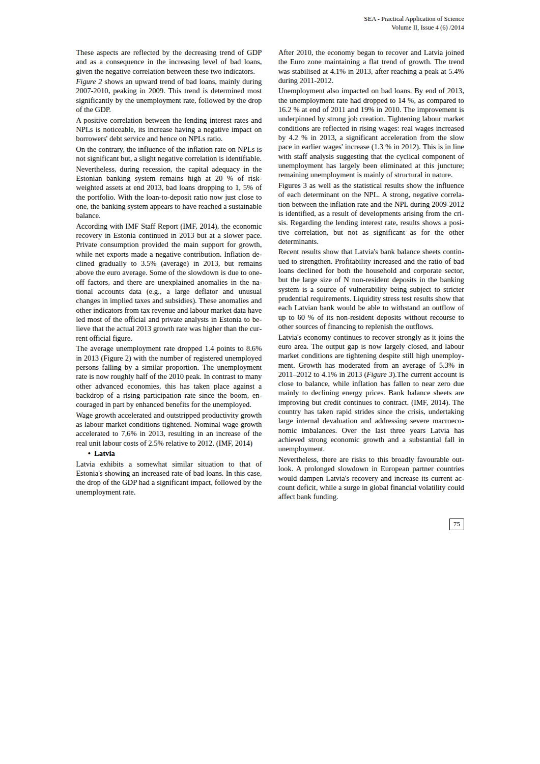SEA - Practical Application of Science
Volume II, Issue 4 (6) /2014
These aspects are reflected by the decreasing trend of GDP and as a consequence in the increasing level of bad loans, given the negative correlation between these two indicators.
Figure 2 shows an upward trend of bad loans, mainly during 2007-2010, peaking in 2009. This trend is determined most significantly by the unemployment rate, followed by the drop of the GDP.
A positive correlation between the lending interest rates and NPLs is noticeable, its increase having a negative impact on borrowers' debt service and hence on NPLs ratio.
On the contrary, the influence of the inflation rate on NPLs is not significant but, a slight negative correlation is identifiable.
Nevertheless, during recession, the capital adequacy in the Estonian banking system remains high at 20 % of risk-weighted assets at end 2013, bad loans dropping to 1, 5% of the portfolio. With the loan-to-deposit ratio now just close to one, the banking system appears to have reached a sustainable balance.
According with IMF Staff Report (IMF, 2014), the economic recovery in Estonia continued in 2013 but at a slower pace. Private consumption provided the main support for growth, while net exports made a negative contribution. Inflation declined gradually to 3.5% (average) in 2013, but remains above the euro average. Some of the slowdown is due to one-off factors, and there are unexplained anomalies in the national accounts data (e.g., a large deflator and unusual changes in implied taxes and subsidies). These anomalies and other indicators from tax revenue and labour market data have led most of the official and private analysts in Estonia to believe that the actual 2013 growth rate was higher than the current official figure.
The average unemployment rate dropped 1.4 points to 8.6% in 2013 (Figure 2) with the number of registered unemployed persons falling by a similar proportion. The unemployment rate is now roughly half of the 2010 peak. In contrast to many other advanced economies, this has taken place against a backdrop of a rising participation rate since the boom, encouraged in part by enhanced benefits for the unemployed.
Wage growth accelerated and outstripped productivity growth as labour market conditions tightened. Nominal wage growth accelerated to 7,6% in 2013, resulting in an increase of the real unit labour costs of 2.5% relative to 2012. (IMF, 2014)
Latvia
Latvia exhibits a somewhat similar situation to that of Estonia's showing an increased rate of bad loans. In this case, the drop of the GDP had a significant impact, followed by the unemployment rate.
After 2010, the economy began to recover and Latvia joined the Euro zone maintaining a flat trend of growth. The trend was stabilised at 4.1% in 2013, after reaching a peak at 5.4% during 2011-2012.
Unemployment also impacted on bad loans. By end of 2013, the unemployment rate had dropped to 14 %, as compared to 16.2 % at end of 2011 and 19% in 2010. The improvement is underpinned by strong job creation. Tightening labour market conditions are reflected in rising wages: real wages increased by 4.2 % in 2013, a significant acceleration from the slow pace in earlier wages' increase (1.3 % in 2012). This is in line with staff analysis suggesting that the cyclical component of unemployment has largely been eliminated at this juncture; remaining unemployment is mainly of structural in nature.
Figures 3 as well as the statistical results show the influence of each determinant on the NPL. A strong, negative correlation between the inflation rate and the NPL during 2009-2012 is identified, as a result of developments arising from the crisis. Regarding the lending interest rate, results shows a positive correlation, but not as significant as for the other determinants.
Recent results show that Latvia's bank balance sheets continued to strengthen. Profitability increased and the ratio of bad loans declined for both the household and corporate sector, but the large size of N non-resident deposits in the banking system is a source of vulnerability being subject to stricter prudential requirements. Liquidity stress test results show that each Latvian bank would be able to withstand an outflow of up to 60 % of its non-resident deposits without recourse to other sources of financing to replenish the outflows.
Latvia's economy continues to recover strongly as it joins the euro area. The output gap is now largely closed, and labour market conditions are tightening despite still high unemployment. Growth has moderated from an average of 5.3% in 2011–2012 to 4.1% in 2013 (Figure 3).The current account is close to balance, while inflation has fallen to near zero due mainly to declining energy prices. Bank balance sheets are improving but credit continues to contract. (IMF, 2014). The country has taken rapid strides since the crisis, undertaking large internal devaluation and addressing severe macroeconomic imbalances. Over the last three years Latvia has achieved strong economic growth and a substantial fall in unemployment.
Nevertheless, there are risks to this broadly favourable outlook. A prolonged slowdown in European partner countries would dampen Latvia's recovery and increase its current account deficit, while a surge in global financial volatility could affect bank funding.
75